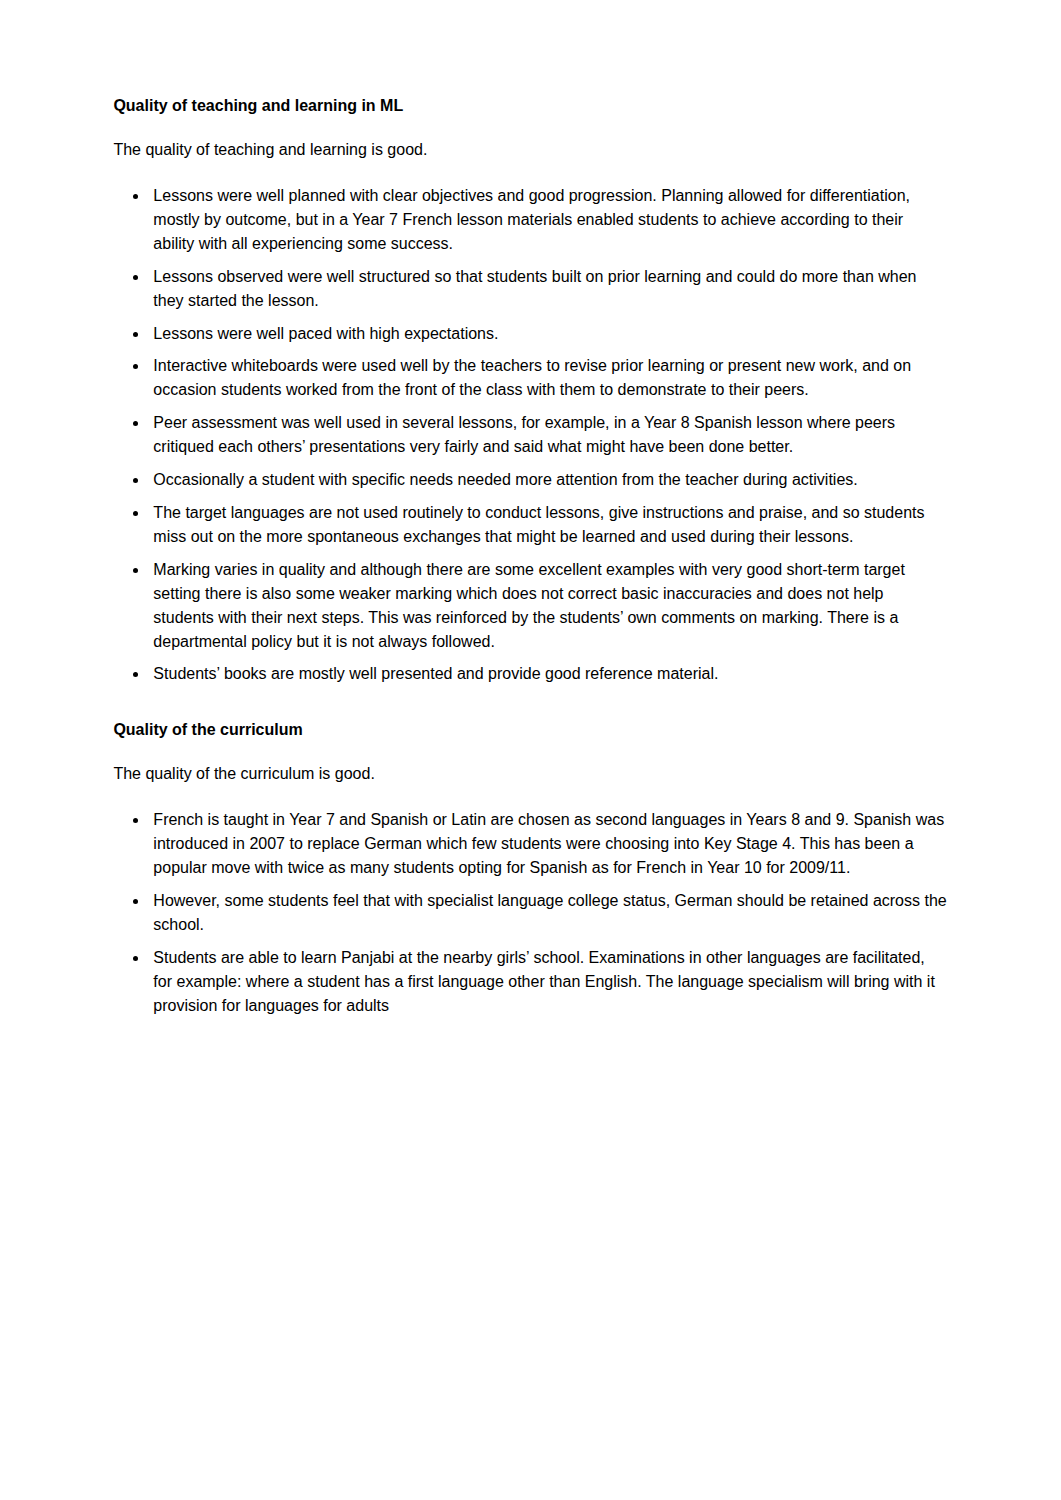Quality of teaching and learning in ML
The quality of teaching and learning is good.
Lessons were well planned with clear objectives and good progression. Planning allowed for differentiation, mostly by outcome, but in a Year 7 French lesson materials enabled students to achieve according to their ability with all experiencing some success.
Lessons observed were well structured so that students built on prior learning and could do more than when they started the lesson.
Lessons were well paced with high expectations.
Interactive whiteboards were used well by the teachers to revise prior learning or present new work, and on occasion students worked from the front of the class with them to demonstrate to their peers.
Peer assessment was well used in several lessons, for example, in a Year 8 Spanish lesson where peers critiqued each others’ presentations very fairly and said what might have been done better.
Occasionally a student with specific needs needed more attention from the teacher during activities.
The target languages are not used routinely to conduct lessons, give instructions and praise, and so students miss out on the more spontaneous exchanges that might be learned and used during their lessons.
Marking varies in quality and although there are some excellent examples with very good short-term target setting there is also some weaker marking which does not correct basic inaccuracies and does not help students with their next steps. This was reinforced by the students’ own comments on marking. There is a departmental policy but it is not always followed.
Students’ books are mostly well presented and provide good reference material.
Quality of the curriculum
The quality of the curriculum is good.
French is taught in Year 7 and Spanish or Latin are chosen as second languages in Years 8 and 9. Spanish was introduced in 2007 to replace German which few students were choosing into Key Stage 4. This has been a popular move with twice as many students opting for Spanish as for French in Year 10 for 2009/11.
However, some students feel that with specialist language college status, German should be retained across the school.
Students are able to learn Panjabi at the nearby girls’ school. Examinations in other languages are facilitated, for example: where a student has a first language other than English. The language specialism will bring with it provision for languages for adults